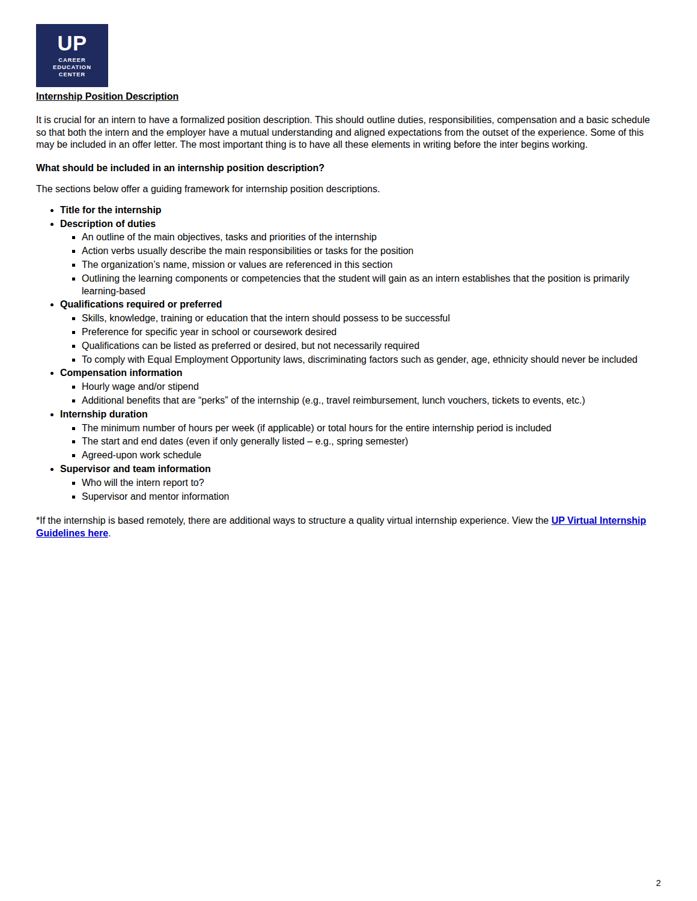UP
CAREER
EDUCATION
CENTER
Internship Position Description
It is crucial for an intern to have a formalized position description. This should outline duties, responsibilities, compensation and a basic schedule so that both the intern and the employer have a mutual understanding and aligned expectations from the outset of the experience. Some of this may be included in an offer letter. The most important thing is to have all these elements in writing before the inter begins working.
What should be included in an internship position description?
The sections below offer a guiding framework for internship position descriptions.
Title for the internship
Description of duties
An outline of the main objectives, tasks and priorities of the internship
Action verbs usually describe the main responsibilities or tasks for the position
The organization’s name, mission or values are referenced in this section
Outlining the learning components or competencies that the student will gain as an intern establishes that the position is primarily learning-based
Qualifications required or preferred
Skills, knowledge, training or education that the intern should possess to be successful
Preference for specific year in school or coursework desired
Qualifications can be listed as preferred or desired, but not necessarily required
To comply with Equal Employment Opportunity laws, discriminating factors such as gender, age, ethnicity should never be included
Compensation information
Hourly wage and/or stipend
Additional benefits that are “perks” of the internship (e.g., travel reimbursement, lunch vouchers, tickets to events, etc.)
Internship duration
The minimum number of hours per week (if applicable) or total hours for the entire internship period is included
The start and end dates (even if only generally listed – e.g., spring semester)
Agreed-upon work schedule
Supervisor and team information
Who will the intern report to?
Supervisor and mentor information
*If the internship is based remotely, there are additional ways to structure a quality virtual internship experience. View the UP Virtual Internship Guidelines here.
2